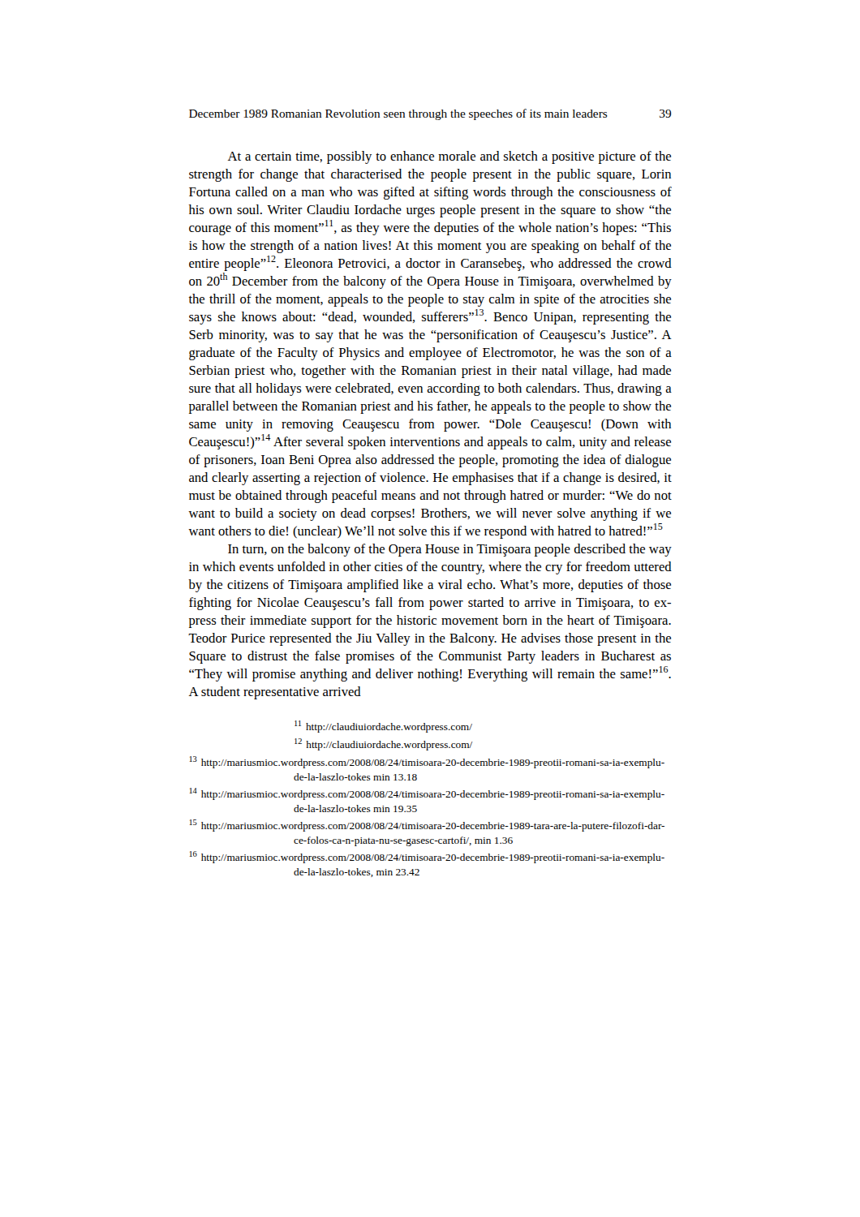December 1989 Romanian Revolution seen through the speeches of its main leaders 39
At a certain time, possibly to enhance morale and sketch a positive picture of the strength for change that characterised the people present in the public square, Lorin Fortuna called on a man who was gifted at sifting words through the consciousness of his own soul. Writer Claudiu Iordache urges people present in the square to show “the courage of this moment”11, as they were the deputies of the whole nation’s hopes: “This is how the strength of a nation lives! At this moment you are speaking on behalf of the entire people”12. Eleonora Petrovici, a doctor in Caransebeş, who addressed the crowd on 20th December from the balcony of the Opera House in Timişoara, overwhelmed by the thrill of the moment, appeals to the people to stay calm in spite of the atrocities she says she knows about: “dead, wounded, sufferers”13. Benco Unipan, representing the Serb minority, was to say that he was the “personification of Ceauşescu’s Justice”. A graduate of the Faculty of Physics and employee of Electromotor, he was the son of a Serbian priest who, together with the Romanian priest in their natal village, had made sure that all holidays were celebrated, even according to both calendars. Thus, drawing a parallel between the Romanian priest and his father, he appeals to the people to show the same unity in removing Ceauşescu from power. “Dole Ceauşescu! (Down with Ceauşescu!)”14 After several spoken interventions and appeals to calm, unity and release of prisoners, Ioan Beni Oprea also addressed the people, promoting the idea of dialogue and clearly asserting a rejection of violence. He emphasises that if a change is desired, it must be obtained through peaceful means and not through hatred or murder: “We do not want to build a society on dead corpses! Brothers, we will never solve anything if we want others to die! (unclear) We’ll not solve this if we respond with hatred to hatred!”15
In turn, on the balcony of the Opera House in Timişoara people described the way in which events unfolded in other cities of the country, where the cry for freedom uttered by the citizens of Timişoara amplified like a viral echo. What’s more, deputies of those fighting for Nicolae Ceauşescu’s fall from power started to arrive in Timişoara, to express their immediate support for the historic movement born in the heart of Timişoara. Teodor Purice represented the Jiu Valley in the Balcony. He advises those present in the Square to distrust the false promises of the Communist Party leaders in Bucharest as “They will promise anything and deliver nothing! Everything will remain the same!”16. A student representative arrived
11 http://claudiuiordache.wordpress.com/
12 http://claudiuiordache.wordpress.com/
13 http://mariusmioc.wordpress.com/2008/08/24/timisoara-20-decembrie-1989-preotii-romani-sa-ia-exemplu-de-la-laszlo-tokes min 13.18
14 http://mariusmioc.wordpress.com/2008/08/24/timisoara-20-decembrie-1989-preotii-romani-sa-ia-exemplu-de-la-laszlo-tokes min 19.35
15 http://mariusmioc.wordpress.com/2008/08/24/timisoara-20-decembrie-1989-tara-are-la-putere-filozofi-dar-ce-folos-ca-n-piata-nu-se-gasesc-cartofi/, min 1.36
16 http://mariusmioc.wordpress.com/2008/08/24/timisoara-20-decembrie-1989-preotii-romani-sa-ia-exemplu-de-la-laszlo-tokes, min 23.42